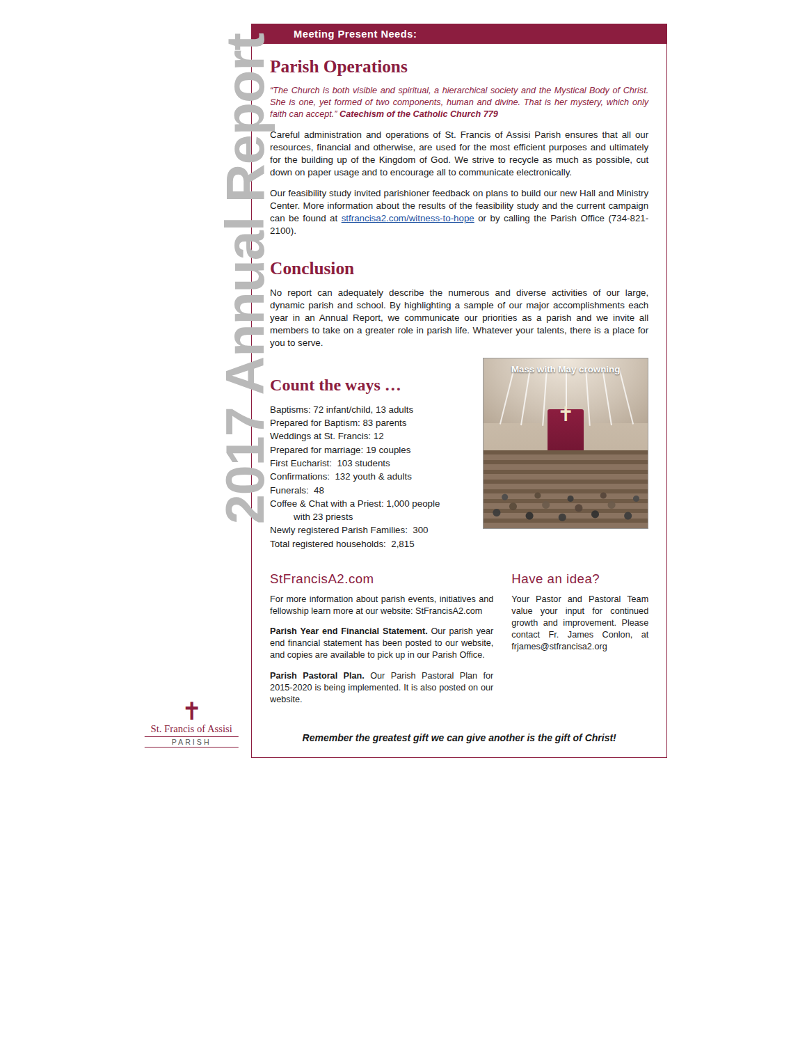2017 Annual Report
✝
St. Francis of Assisi
PARISH
Meeting Present Needs:
Parish Operations
“The Church is both visible and spiritual, a hierarchical society and the Mystical Body of Christ. She is one, yet formed of two components, human and divine. That is her mystery, which only faith can accept.” Catechism of the Catholic Church 779
Careful administration and operations of St. Francis of Assisi Parish ensures that all our resources, financial and otherwise, are used for the most efficient purposes and ultimately for the building up of the Kingdom of God. We strive to recycle as much as possible, cut down on paper usage and to encourage all to communicate electronically.
Our feasibility study invited parishioner feedback on plans to build our new Hall and Ministry Center. More information about the results of the feasibility study and the current campaign can be found at stfrancisa2.com/witness-to-hope or by calling the Parish Office (734-821-2100).
Conclusion
No report can adequately describe the numerous and diverse activities of our large, dynamic parish and school. By highlighting a sample of our major accomplishments each year in an Annual Report, we communicate our priorities as a parish and we invite all members to take on a greater role in parish life. Whatever your talents, there is a place for you to serve.
Count the ways …
Baptisms: 72 infant/child, 13 adults
Prepared for Baptism: 83 parents
Weddings at St. Francis: 12
Prepared for marriage: 19 couples
First Eucharist: 103 students
Confirmations: 132 youth & adults
Funerals: 48
Coffee & Chat with a Priest: 1,000 people
with 23 priests
Newly registered Parish Families: 300
Total registered households: 2,815
Mass with May crowning
✝
StFrancisA2.com
For more information about parish events, initiatives and fellowship learn more at our website: StFrancisA2.com
Parish Year end Financial Statement. Our parish year end financial statement has been posted to our website, and copies are available to pick up in our Parish Office.
Parish Pastoral Plan. Our Parish Pastoral Plan for 2015-2020 is being implemented. It is also posted on our website.
Have an idea?
Your Pastor and Pastoral Team value your input for continued growth and improvement. Please contact Fr. James Conlon, at frjames@stfrancisa2.org
Remember the greatest gift we can give another is the gift of Christ!